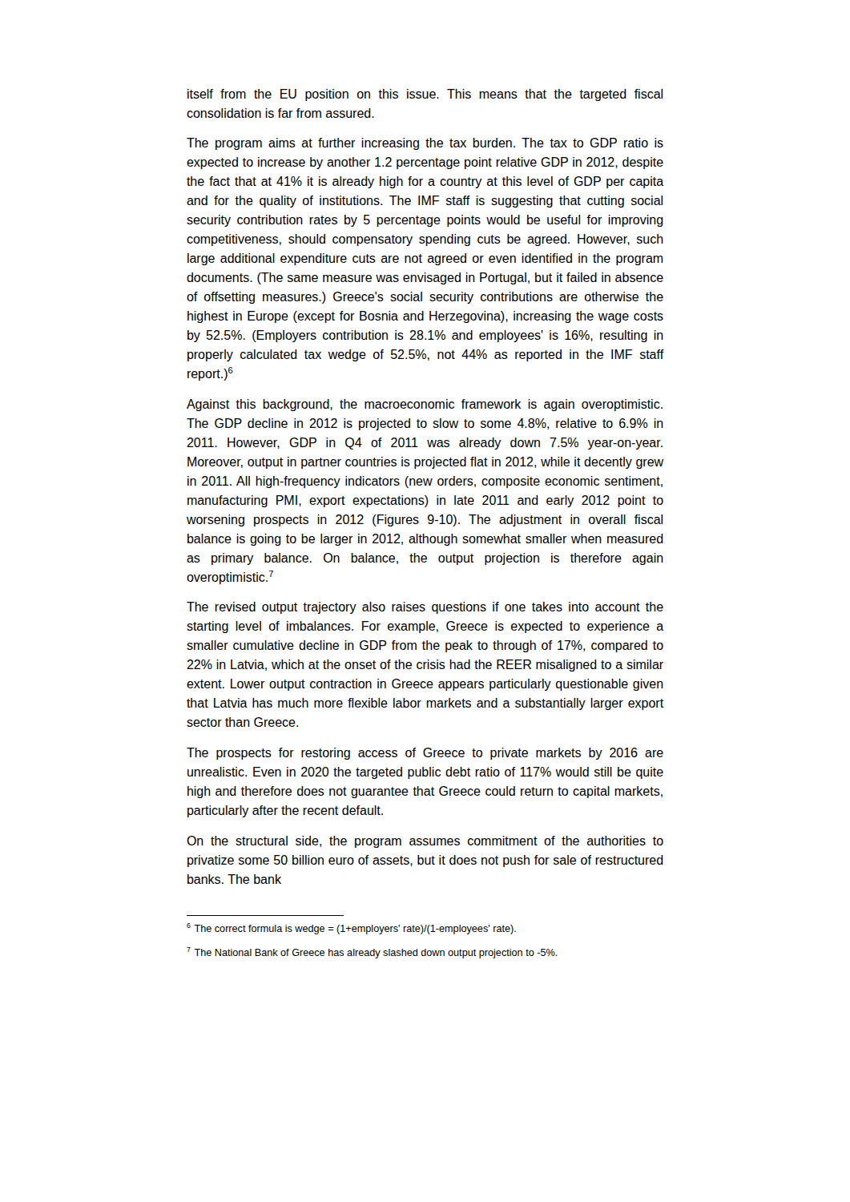itself from the EU position on this issue. This means that the targeted fiscal consolidation is far from assured.
The program aims at further increasing the tax burden. The tax to GDP ratio is expected to increase by another 1.2 percentage point relative GDP in 2012, despite the fact that at 41% it is already high for a country at this level of GDP per capita and for the quality of institutions. The IMF staff is suggesting that cutting social security contribution rates by 5 percentage points would be useful for improving competitiveness, should compensatory spending cuts be agreed. However, such large additional expenditure cuts are not agreed or even identified in the program documents. (The same measure was envisaged in Portugal, but it failed in absence of offsetting measures.) Greece's social security contributions are otherwise the highest in Europe (except for Bosnia and Herzegovina), increasing the wage costs by 52.5%. (Employers contribution is 28.1% and employees' is 16%, resulting in properly calculated tax wedge of 52.5%, not 44% as reported in the IMF staff report.)6
Against this background, the macroeconomic framework is again overoptimistic. The GDP decline in 2012 is projected to slow to some 4.8%, relative to 6.9% in 2011. However, GDP in Q4 of 2011 was already down 7.5% year-on-year. Moreover, output in partner countries is projected flat in 2012, while it decently grew in 2011. All high-frequency indicators (new orders, composite economic sentiment, manufacturing PMI, export expectations) in late 2011 and early 2012 point to worsening prospects in 2012 (Figures 9-10). The adjustment in overall fiscal balance is going to be larger in 2012, although somewhat smaller when measured as primary balance. On balance, the output projection is therefore again overoptimistic.7
The revised output trajectory also raises questions if one takes into account the starting level of imbalances. For example, Greece is expected to experience a smaller cumulative decline in GDP from the peak to through of 17%, compared to 22% in Latvia, which at the onset of the crisis had the REER misaligned to a similar extent. Lower output contraction in Greece appears particularly questionable given that Latvia has much more flexible labor markets and a substantially larger export sector than Greece.
The prospects for restoring access of Greece to private markets by 2016 are unrealistic. Even in 2020 the targeted public debt ratio of 117% would still be quite high and therefore does not guarantee that Greece could return to capital markets, particularly after the recent default.
On the structural side, the program assumes commitment of the authorities to privatize some 50 billion euro of assets, but it does not push for sale of restructured banks. The bank
6 The correct formula is wedge = (1+employers' rate)/(1-employees' rate).
7 The National Bank of Greece has already slashed down output projection to -5%.